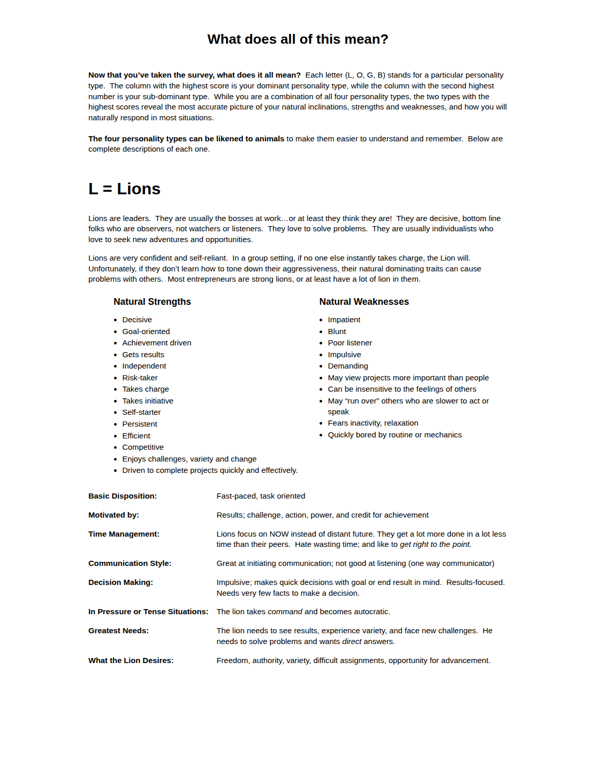What does all of this mean?
Now that you’ve taken the survey, what does it all mean? Each letter (L, O, G, B) stands for a particular personality type. The column with the highest score is your dominant personality type, while the column with the second highest number is your sub-dominant type. While you are a combination of all four personality types, the two types with the highest scores reveal the most accurate picture of your natural inclinations, strengths and weaknesses, and how you will naturally respond in most situations.
The four personality types can be likened to animals to make them easier to understand and remember. Below are complete descriptions of each one.
L = Lions
Lions are leaders. They are usually the bosses at work…or at least they think they are! They are decisive, bottom line folks who are observers, not watchers or listeners. They love to solve problems. They are usually individualists who love to seek new adventures and opportunities.
Lions are very confident and self-reliant. In a group setting, if no one else instantly takes charge, the Lion will. Unfortunately, if they don’t learn how to tone down their aggressiveness, their natural dominating traits can cause problems with others. Most entrepreneurs are strong lions, or at least have a lot of lion in them.
Natural Strengths
Decisive
Goal-oriented
Achievement driven
Gets results
Independent
Risk-taker
Takes charge
Takes initiative
Self-starter
Persistent
Efficient
Competitive
Enjoys challenges, variety and change
Driven to complete projects quickly and effectively.
Natural Weaknesses
Impatient
Blunt
Poor listener
Impulsive
Demanding
May view projects more important than people
Can be insensitive to the feelings of others
May “run over” others who are slower to act or speak
Fears inactivity, relaxation
Quickly bored by routine or mechanics
| Basic Disposition: | Fast-paced, task oriented |
| Motivated by: | Results; challenge, action, power, and credit for achievement |
| Time Management: | Lions focus on NOW instead of distant future. They get a lot more done in a lot less time than their peers. Hate wasting time; and like to get right to the point. |
| Communication Style: | Great at initiating communication; not good at listening (one way communicator) |
| Decision Making: | Impulsive; makes quick decisions with goal or end result in mind. Results-focused. Needs very few facts to make a decision. |
| In Pressure or Tense Situations: | The lion takes command and becomes autocratic. |
| Greatest Needs: | The lion needs to see results, experience variety, and face new challenges. He needs to solve problems and wants direct answers. |
| What the Lion Desires: | Freedom, authority, variety, difficult assignments, opportunity for advancement. |